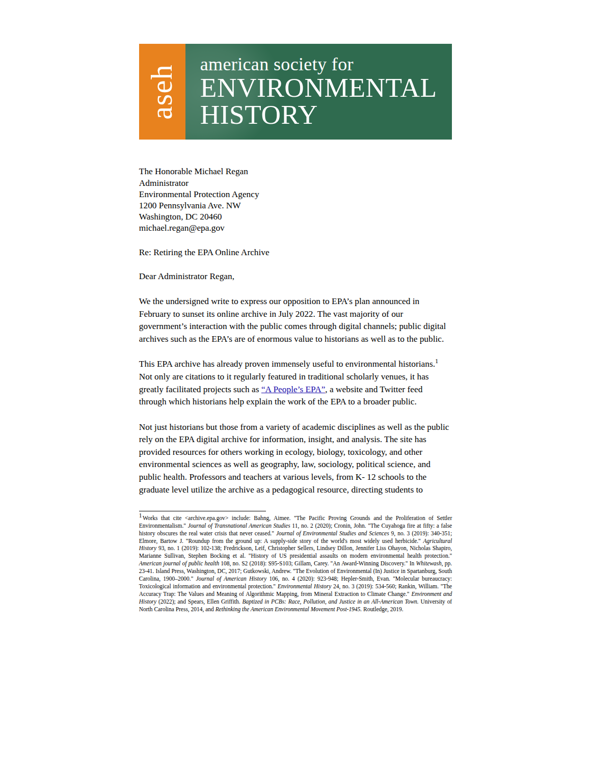aseh
american society for
Environmental History
The Honorable Michael Regan
Administrator
Environmental Protection Agency
1200 Pennsylvania Ave. NW
Washington, DC 20460
michael.regan@epa.gov
Re: Retiring the EPA Online Archive
Dear Administrator Regan,
We the undersigned write to express our opposition to EPA’s plan announced in February to sunset its online archive in July 2022. The vast majority of our government’s interaction with the public comes through digital channels; public digital archives such as the EPA’s are of enormous value to historians as well as to the public.
This EPA archive has already proven immensely useful to environmental historians.1 Not only are citations to it regularly featured in traditional scholarly venues, it has greatly facilitated projects such as “A People’s EPA”, a website and Twitter feed through which historians help explain the work of the EPA to a broader public.
Not just historians but those from a variety of academic disciplines as well as the public rely on the EPA digital archive for information, insight, and analysis. The site has provided resources for others working in ecology, biology, toxicology, and other environmental sciences as well as geography, law, sociology, political science, and public health. Professors and teachers at various levels, from K- 12 schools to the graduate level utilize the archive as a pedagogical resource, directing students to
1 Works that cite <archive.epa.gov> include: Bahng, Aimee. "The Pacific Proving Grounds and the Proliferation of Settler Environmentalism." Journal of Transnational American Studies 11, no. 2 (2020); Cronin, John. "The Cuyahoga fire at fifty: a false history obscures the real water crisis that never ceased." Journal of Environmental Studies and Sciences 9, no. 3 (2019): 340-351; Elmore, Bartow J. "Roundup from the ground up: A supply-side story of the world's most widely used herbicide." Agricultural History 93, no. 1 (2019): 102-138; Fredrickson, Leif, Christopher Sellers, Lindsey Dillon, Jennifer Liss Ohayon, Nicholas Shapiro, Marianne Sullivan, Stephen Bocking et al. "History of US presidential assaults on modern environmental health protection." American journal of public health 108, no. S2 (2018): S95-S103; Gillam, Carey. "An Award-Winning Discovery." In Whitewash, pp. 23-41. Island Press, Washington, DC, 2017; Gutkowski, Andrew. "The Evolution of Environmental (In) Justice in Spartanburg, South Carolina, 1900–2000." Journal of American History 106, no. 4 (2020): 923-948; Hepler-Smith, Evan. "Molecular bureaucracy: Toxicological information and environmental protection." Environmental History 24, no. 3 (2019): 534-560; Rankin, William. "The Accuracy Trap: The Values and Meaning of Algorithmic Mapping, from Mineral Extraction to Climate Change." Environment and History (2022); and Spears, Ellen Griffith. Baptized in PCBs: Race, Pollution, and Justice in an All-American Town. University of North Carolina Press, 2014, and Rethinking the American Environmental Movement Post-1945. Routledge, 2019.